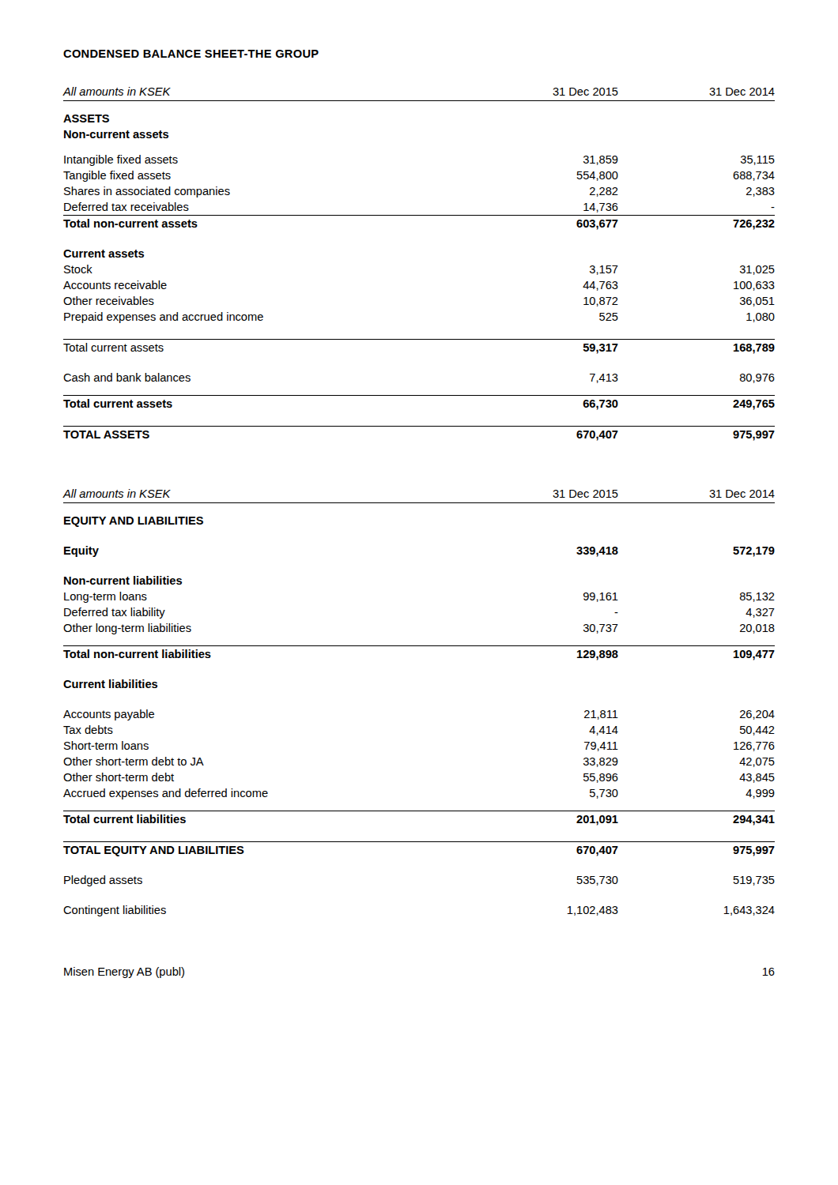CONDENSED BALANCE SHEET-THE GROUP
| All amounts in KSEK | 31 Dec 2015 | 31 Dec 2014 |
| ASSETS | | |
| Non-current assets | | |
| Intangible fixed assets | 31,859 | 35,115 |
| Tangible fixed assets | 554,800 | 688,734 |
| Shares in associated companies | 2,282 | 2,383 |
| Deferred tax receivables | 14,736 | - |
| Total non-current assets | 603,677 | 726,232 |
| Current assets | | |
| Stock | 3,157 | 31,025 |
| Accounts receivable | 44,763 | 100,633 |
| Other receivables | 10,872 | 36,051 |
| Prepaid expenses and accrued income | 525 | 1,080 |
| Total current assets | 59,317 | 168,789 |
| Cash and bank balances | 7,413 | 80,976 |
| Total current assets | 66,730 | 249,765 |
| TOTAL ASSETS | 670,407 | 975,997 |
| All amounts in KSEK | 31 Dec 2015 | 31 Dec 2014 |
| EQUITY AND LIABILITIES | | |
| Equity | 339,418 | 572,179 |
| Non-current liabilities | | |
| Long-term loans | 99,161 | 85,132 |
| Deferred tax liability | - | 4,327 |
| Other long-term liabilities | 30,737 | 20,018 |
| Total non-current liabilities | 129,898 | 109,477 |
| Current liabilities | | |
| Accounts payable | 21,811 | 26,204 |
| Tax debts | 4,414 | 50,442 |
| Short-term loans | 79,411 | 126,776 |
| Other short-term debt to JA | 33,829 | 42,075 |
| Other short-term debt | 55,896 | 43,845 |
| Accrued expenses and deferred income | 5,730 | 4,999 |
| Total current liabilities | 201,091 | 294,341 |
| TOTAL EQUITY AND LIABILITIES | 670,407 | 975,997 |
| Pledged assets | 535,730 | 519,735 |
| Contingent liabilities | 1,102,483 | 1,643,324 |
Misen Energy AB (publ) 16